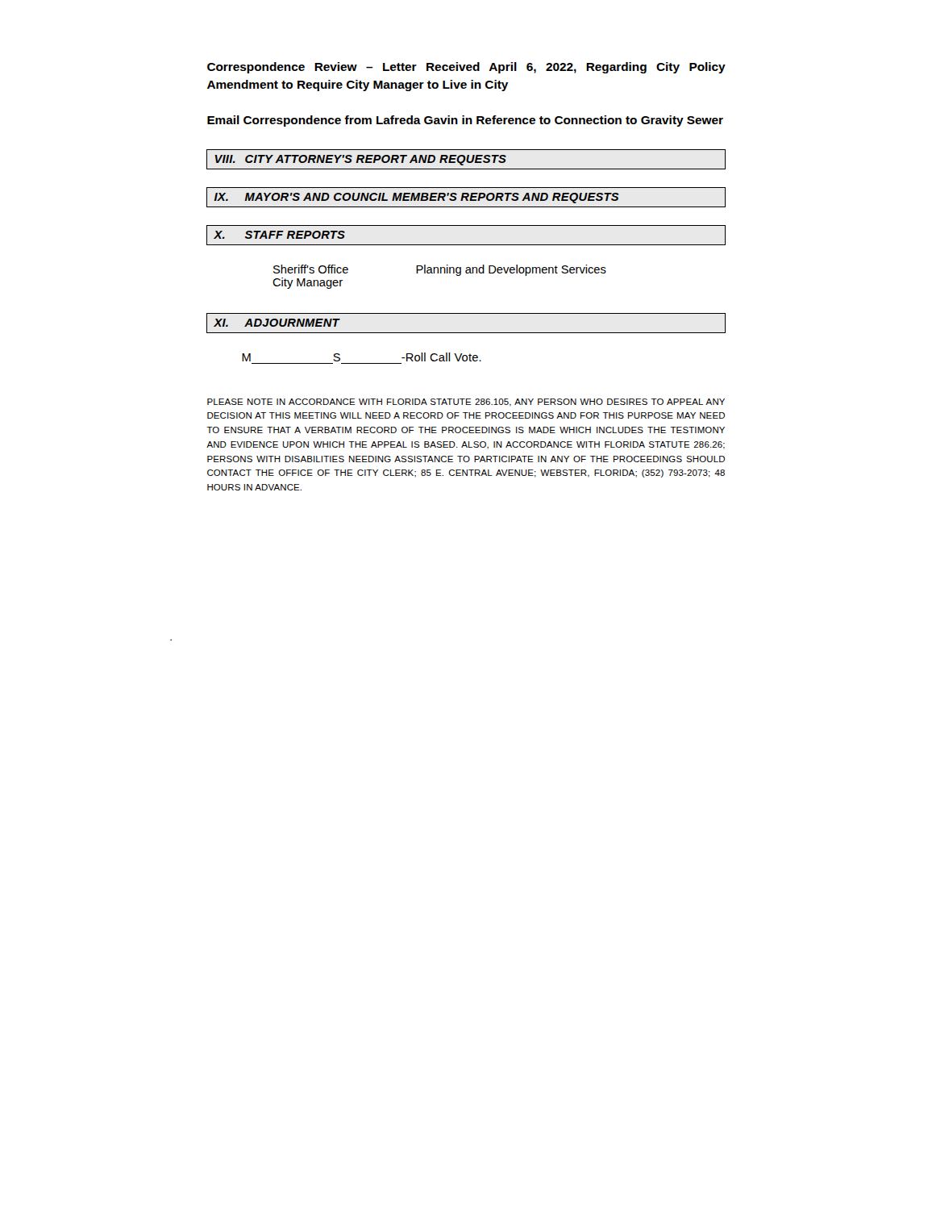Correspondence Review – Letter Received April 6, 2022, Regarding City Policy Amendment to Require City Manager to Live in City
Email Correspondence from Lafreda Gavin in Reference to Connection to Gravity Sewer
VIII. CITY ATTORNEY'S REPORT AND REQUESTS
IX. MAYOR'S AND COUNCIL MEMBER'S REPORTS AND REQUESTS
X. STAFF REPORTS
Sheriff's Office Planning and Development Services City Manager
XI. ADJOURNMENT
M S -Roll Call Vote.
.
PLEASE NOTE IN ACCORDANCE WITH FLORIDA STATUTE 286.105, ANY PERSON WHO DESIRES TO APPEAL ANY DECISION AT THIS MEETING WILL NEED A RECORD OF THE PROCEEDINGS AND FOR THIS PURPOSE MAY NEED TO ENSURE THAT A VERBATIM RECORD OF THE PROCEEDINGS IS MADE WHICH INCLUDES THE TESTIMONY AND EVIDENCE UPON WHICH THE APPEAL IS BASED. ALSO, IN ACCORDANCE WITH FLORIDA STATUTE 286.26; PERSONS WITH DISABILITIES NEEDING ASSISTANCE TO PARTICIPATE IN ANY OF THE PROCEEDINGS SHOULD CONTACT THE OFFICE OF THE CITY CLERK; 85 E. CENTRAL AVENUE; WEBSTER, FLORIDA; (352) 793-2073; 48 HOURS IN ADVANCE.